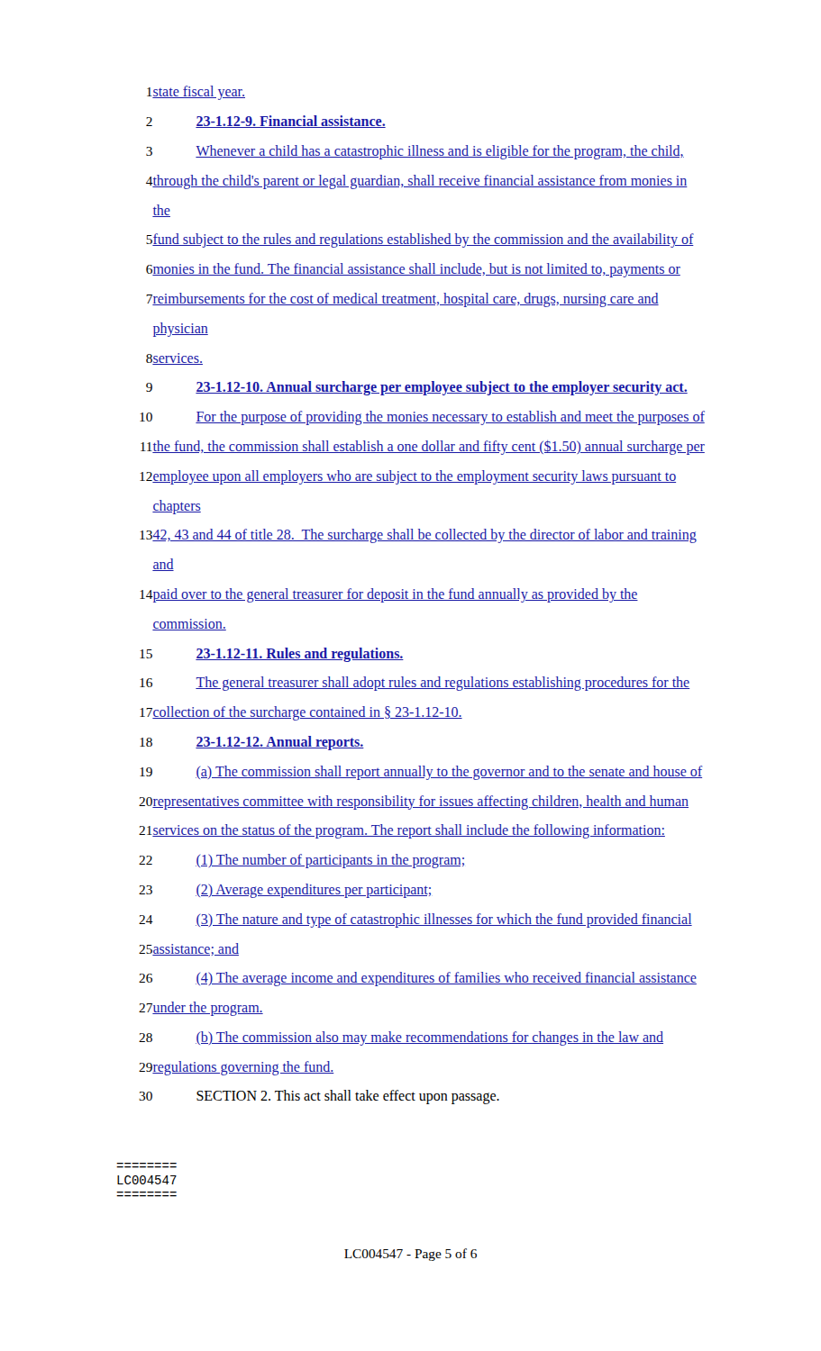| 1 | state fiscal year. |
| 2 | 23-1.12-9. Financial assistance. |
| 3 | Whenever a child has a catastrophic illness and is eligible for the program, the child, |
| 4 | through the child's parent or legal guardian, shall receive financial assistance from monies in the |
| 5 | fund subject to the rules and regulations established by the commission and the availability of |
| 6 | monies in the fund. The financial assistance shall include, but is not limited to, payments or |
| 7 | reimbursements for the cost of medical treatment, hospital care, drugs, nursing care and physician |
| 8 | services. |
| 9 | 23-1.12-10. Annual surcharge per employee subject to the employer security act. |
| 10 | For the purpose of providing the monies necessary to establish and meet the purposes of |
| 11 | the fund, the commission shall establish a one dollar and fifty cent ($1.50) annual surcharge per |
| 12 | employee upon all employers who are subject to the employment security laws pursuant to chapters |
| 13 | 42, 43 and 44 of title 28. The surcharge shall be collected by the director of labor and training and |
| 14 | paid over to the general treasurer for deposit in the fund annually as provided by the commission. |
| 15 | 23-1.12-11. Rules and regulations. |
| 16 | The general treasurer shall adopt rules and regulations establishing procedures for the |
| 17 | collection of the surcharge contained in § 23-1.12-10. |
| 18 | 23-1.12-12. Annual reports. |
| 19 | (a) The commission shall report annually to the governor and to the senate and house of |
| 20 | representatives committee with responsibility for issues affecting children, health and human |
| 21 | services on the status of the program. The report shall include the following information: |
| 22 | (1) The number of participants in the program; |
| 23 | (2) Average expenditures per participant; |
| 24 | (3) The nature and type of catastrophic illnesses for which the fund provided financial |
| 25 | assistance; and |
| 26 | (4) The average income and expenditures of families who received financial assistance |
| 27 | under the program. |
| 28 | (b) The commission also may make recommendations for changes in the law and |
| 29 | regulations governing the fund. |
| 30 | SECTION 2. This act shall take effect upon passage. |
========
LC004547
========
LC004547 - Page 5 of 6